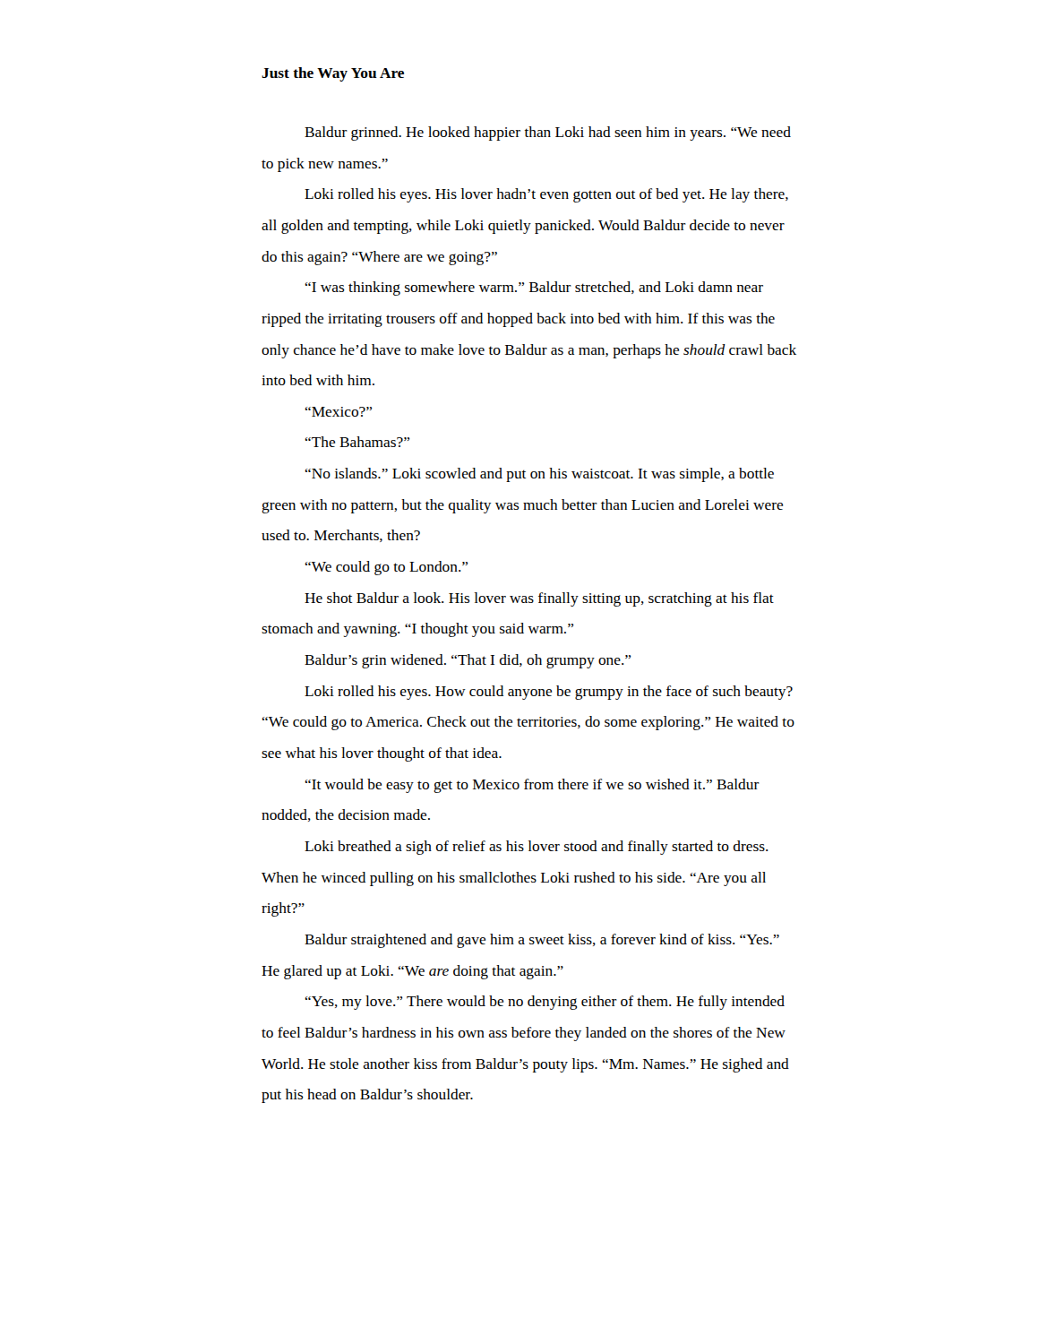Just the Way You Are
Baldur grinned. He looked happier than Loki had seen him in years. “We need to pick new names.”
Loki rolled his eyes. His lover hadn’t even gotten out of bed yet. He lay there, all golden and tempting, while Loki quietly panicked. Would Baldur decide to never do this again? “Where are we going?”
“I was thinking somewhere warm.” Baldur stretched, and Loki damn near ripped the irritating trousers off and hopped back into bed with him. If this was the only chance he’d have to make love to Baldur as a man, perhaps he should crawl back into bed with him.
“Mexico?”
“The Bahamas?”
“No islands.” Loki scowled and put on his waistcoat. It was simple, a bottle green with no pattern, but the quality was much better than Lucien and Lorelei were used to. Merchants, then?
“We could go to London.”
He shot Baldur a look. His lover was finally sitting up, scratching at his flat stomach and yawning. “I thought you said warm.”
Baldur’s grin widened. “That I did, oh grumpy one.”
Loki rolled his eyes. How could anyone be grumpy in the face of such beauty? “We could go to America. Check out the territories, do some exploring.” He waited to see what his lover thought of that idea.
“It would be easy to get to Mexico from there if we so wished it.” Baldur nodded, the decision made.
Loki breathed a sigh of relief as his lover stood and finally started to dress. When he winced pulling on his smallclothes Loki rushed to his side. “Are you all right?”
Baldur straightened and gave him a sweet kiss, a forever kind of kiss. “Yes.” He glared up at Loki. “We are doing that again.”
“Yes, my love.” There would be no denying either of them. He fully intended to feel Baldur’s hardness in his own ass before they landed on the shores of the New World. He stole another kiss from Baldur’s pouty lips. “Mm. Names.” He sighed and put his head on Baldur’s shoulder.